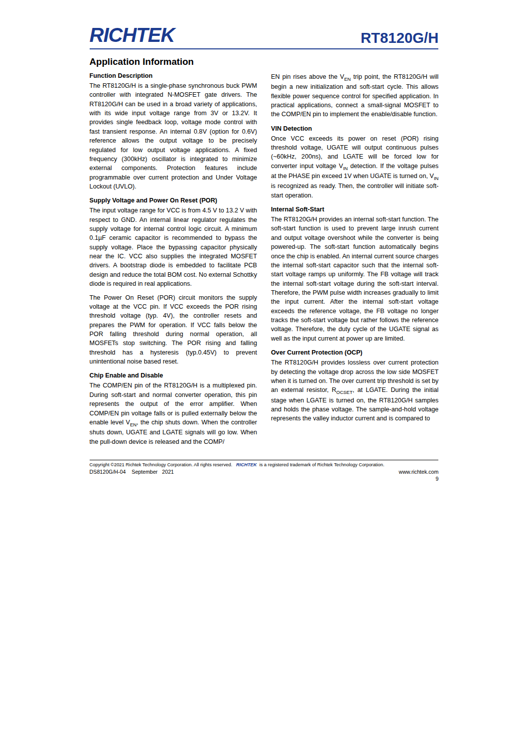RICHTEK
RT8120G/H
Application Information
Function Description
The RT8120G/H is a single-phase synchronous buck PWM controller with integrated N-MOSFET gate drivers. The RT8120G/H can be used in a broad variety of applications, with its wide input voltage range from 3V or 13.2V. It provides single feedback loop, voltage mode control with fast transient response. An internal 0.8V (option for 0.6V) reference allows the output voltage to be precisely regulated for low output voltage applications. A fixed frequency (300kHz) oscillator is integrated to minimize external components. Protection features include programmable over current protection and Under Voltage Lockout (UVLO).
Supply Voltage and Power On Reset (POR)
The input voltage range for VCC is from 4.5 V to 13.2 V with respect to GND. An internal linear regulator regulates the supply voltage for internal control logic circuit. A minimum 0.1µF ceramic capacitor is recommended to bypass the supply voltage. Place the bypassing capacitor physically near the IC. VCC also supplies the integrated MOSFET drivers. A bootstrap diode is embedded to facilitate PCB design and reduce the total BOM cost. No external Schottky diode is required in real applications.
The Power On Reset (POR) circuit monitors the supply voltage at the VCC pin. If VCC exceeds the POR rising threshold voltage (typ. 4V), the controller resets and prepares the PWM for operation. If VCC falls below the POR falling threshold during normal operation, all MOSFETs stop switching. The POR rising and falling threshold has a hysteresis (typ.0.45V) to prevent unintentional noise based reset.
Chip Enable and Disable
The COMP/EN pin of the RT8120G/H is a multiplexed pin. During soft-start and normal converter operation, this pin represents the output of the error amplifier. When COMP/EN pin voltage falls or is pulled externally below the enable level VEN, the chip shuts down. When the controller shuts down, UGATE and LGATE signals will go low. When the pull-down device is released and the COMP/
EN pin rises above the VEN trip point, the RT8120G/H will begin a new initialization and soft-start cycle. This allows flexible power sequence control for specified application. In practical applications, connect a small-signal MOSFET to the COMP/EN pin to implement the enable/disable function.
VIN Detection
Once VCC exceeds its power on reset (POR) rising threshold voltage, UGATE will output continuous pulses (~60kHz, 200ns), and LGATE will be forced low for converter input voltage VIN detection. If the voltage pulses at the PHASE pin exceed 1V when UGATE is turned on, VIN is recognized as ready. Then, the controller will initiate soft-start operation.
Internal Soft-Start
The RT8120G/H provides an internal soft-start function. The soft-start function is used to prevent large inrush current and output voltage overshoot while the converter is being powered-up. The soft-start function automatically begins once the chip is enabled. An internal current source charges the internal soft-start capacitor such that the internal soft-start voltage ramps up uniformly. The FB voltage will track the internal soft-start voltage during the soft-start interval. Therefore, the PWM pulse width increases gradually to limit the input current. After the internal soft-start voltage exceeds the reference voltage, the FB voltage no longer tracks the soft-start voltage but rather follows the reference voltage. Therefore, the duty cycle of the UGATE signal as well as the input current at power up are limited.
Over Current Protection (OCP)
The RT8120G/H provides lossless over current protection by detecting the voltage drop across the low side MOSFET when it is turned on. The over current trip threshold is set by an external resistor, ROCSET, at LGATE. During the initial stage when LGATE is turned on, the RT8120G/H samples and holds the phase voltage. The sample-and-hold voltage represents the valley inductor current and is compared to
Copyright ©2021 Richtek Technology Corporation. All rights reserved. RICHTEK is a registered trademark of Richtek Technology Corporation.
DS8120G/H-04 September 2021 www.richtek.com
9